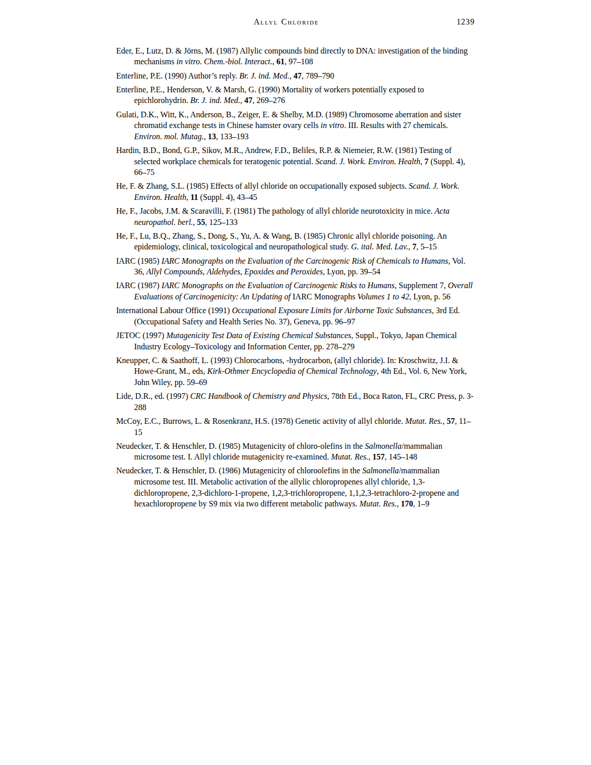Allyl Chloride 1239
Eder, E., Lutz, D. & Jörns, M. (1987) Allylic compounds bind directly to DNA: investigation of the binding mechanisms in vitro. Chem.-biol. Interact., 61, 97–108
Enterline, P.E. (1990) Author’s reply. Br. J. ind. Med., 47, 789–790
Enterline, P.E., Henderson, V. & Marsh, G. (1990) Mortality of workers potentially exposed to epichlorohydrin. Br. J. ind. Med., 47, 269–276
Gulati, D.K., Witt, K., Anderson, B., Zeiger, E. & Shelby, M.D. (1989) Chromosome aberration and sister chromatid exchange tests in Chinese hamster ovary cells in vitro. III. Results with 27 chemicals. Environ. mol. Mutag., 13, 133–193
Hardin, B.D., Bond, G.P., Sikov, M.R., Andrew, F.D., Beliles, R.P. & Niemeier, R.W. (1981) Testing of selected workplace chemicals for teratogenic potential. Scand. J. Work. Environ. Health, 7 (Suppl. 4), 66–75
He, F. & Zhang, S.L. (1985) Effects of allyl chloride on occupationally exposed subjects. Scand. J. Work. Environ. Health, 11 (Suppl. 4), 43–45
He, F., Jacobs, J.M. & Scaravilli, F. (1981) The pathology of allyl chloride neurotoxicity in mice. Acta neuropathol. berl., 55, 125–133
He, F., Lu, B.Q., Zhang, S., Dong, S., Yu, A. & Wang, B. (1985) Chronic allyl chloride poisoning. An epidemiology, clinical, toxicological and neuropathological study. G. ital. Med. Lav., 7, 5–15
IARC (1985) IARC Monographs on the Evaluation of the Carcinogenic Risk of Chemicals to Humans, Vol. 36, Allyl Compounds, Aldehydes, Epoxides and Peroxides, Lyon, pp. 39–54
IARC (1987) IARC Monographs on the Evaluation of Carcinogenic Risks to Humans, Supplement 7, Overall Evaluations of Carcinogenicity: An Updating of IARC Monographs Volumes 1 to 42, Lyon, p. 56
International Labour Office (1991) Occupational Exposure Limits for Airborne Toxic Substances, 3rd Ed. (Occupational Safety and Health Series No. 37), Geneva, pp. 96–97
JETOC (1997) Mutagenicity Test Data of Existing Chemical Substances, Suppl., Tokyo, Japan Chemical Industry Ecology–Toxicology and Information Center, pp. 278–279
Kneupper, C. & Saathoff, L. (1993) Chlorocarbons, -hydrocarbon, (allyl chloride). In: Kroschwitz, J.I. & Howe-Grant, M., eds, Kirk-Othmer Encyclopedia of Chemical Technology, 4th Ed., Vol. 6, New York, John Wiley, pp. 59–69
Lide, D.R., ed. (1997) CRC Handbook of Chemistry and Physics, 78th Ed., Boca Raton, FL, CRC Press, p. 3-288
McCoy, E.C., Burrows, L. & Rosenkranz, H.S. (1978) Genetic activity of allyl chloride. Mutat. Res., 57, 11–15
Neudecker, T. & Henschler, D. (1985) Mutagenicity of chloro-olefins in the Salmonella/mammalian microsome test. I. Allyl chloride mutagenicity re-examined. Mutat. Res., 157, 145–148
Neudecker, T. & Henschler, D. (1986) Mutagenicity of chloroolefins in the Salmonella/mammalian microsome test. III. Metabolic activation of the allylic chloropropenes allyl chloride, 1,3-dichloropropene, 2,3-dichloro-1-propene, 1,2,3-trichloropropene, 1,1,2,3-tetrachloro-2-propene and hexachloropropene by S9 mix via two different metabolic pathways. Mutat. Res., 170, 1–9